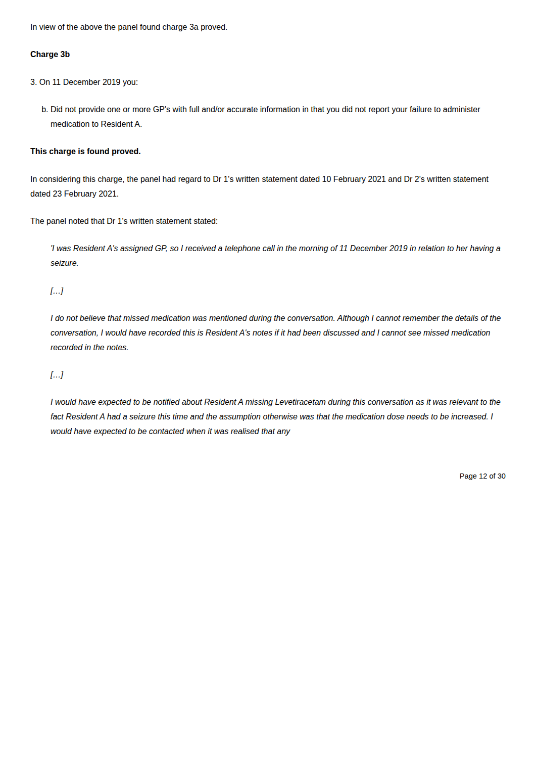In view of the above the panel found charge 3a proved.
Charge 3b
3. On 11 December 2019 you:
Did not provide one or more GP's with full and/or accurate information in that you did not report your failure to administer medication to Resident A.
This charge is found proved.
In considering this charge, the panel had regard to Dr 1's written statement dated 10 February 2021 and Dr 2's written statement dated 23 February 2021.
The panel noted that Dr 1's written statement stated:
'I was Resident A's assigned GP, so I received a telephone call in the morning of 11 December 2019 in relation to her having a seizure.
[…]
I do not believe that missed medication was mentioned during the conversation. Although I cannot remember the details of the conversation, I would have recorded this is Resident A's notes if it had been discussed and I cannot see missed medication recorded in the notes.
[…]
I would have expected to be notified about Resident A missing Levetiracetam during this conversation as it was relevant to the fact Resident A had a seizure this time and the assumption otherwise was that the medication dose needs to be increased. I would have expected to be contacted when it was realised that any
Page 12 of 30